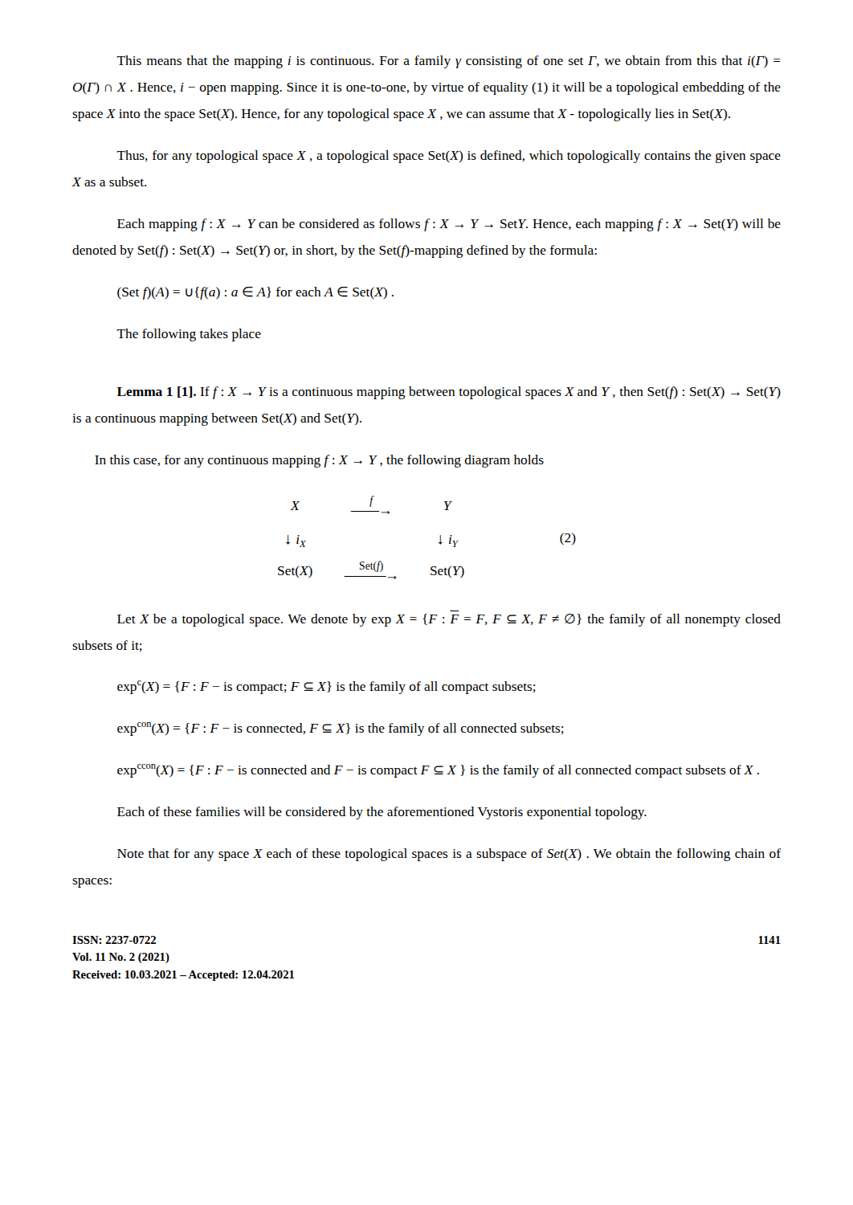This means that the mapping i is continuous. For a family γ consisting of one set Γ, we obtain from this that i(Γ) = O(Γ) ∩ X . Hence, i − open mapping. Since it is one-to-one, by virtue of equality (1) it will be a topological embedding of the space X into the space Set(X). Hence, for any topological space X , we can assume that X - topologically lies in Set(X).
Thus, for any topological space X , a topological space Set(X) is defined, which topologically contains the given space X as a subset.
Each mapping f : X → Y can be considered as follows f : X → Y → Set Y. Hence, each mapping f : X → Set(Y) will be denoted by Set(f) : Set(X) → Set(Y) or, in short, by the Set(f)-mapping defined by the formula:
(Set f)(A) = ∪{f(a) : a ∈ A} for each A ∈ Set(X) .
The following takes place
Lemma 1 [1]. If f : X → Y is a continuous mapping between topological spaces X and Y , then Set(f) : Set(X) → Set(Y) is a continuous mapping between Set(X) and Set(Y).
In this case, for any continuous mapping f : X → Y , the following diagram holds
| X | f ——→ | Y | |
| ↓ i X | | ↓ i Y | (2) |
| Set ( X ) | Set( f ) ———→ | Set ( Y ) | |
Let X be a topological space. We denote by exp X = {F : F = F, F ⊆ X, F ≠ ∅} the family of all nonempty closed subsets of it;
expc(X) = {F : F − is compact; F ⊆ X} is the family of all compact subsets;
expcon(X) = {F : F − is connected, F ⊆ X} is the family of all connected subsets;
expccon(X) = {F : F − is connected and F − is compact F ⊆ X } is the family of all connected compact subsets of X .
Each of these families will be considered by the aforementioned Vystoris exponential topology.
Note that for any space X each of these topological spaces is a subspace of Set(X) . We obtain the following chain of spaces:
ISSN: 2237-0722
Vol. 11 No. 2 (2021)
Received: 10.03.2021 – Accepted: 12.04.2021
1141